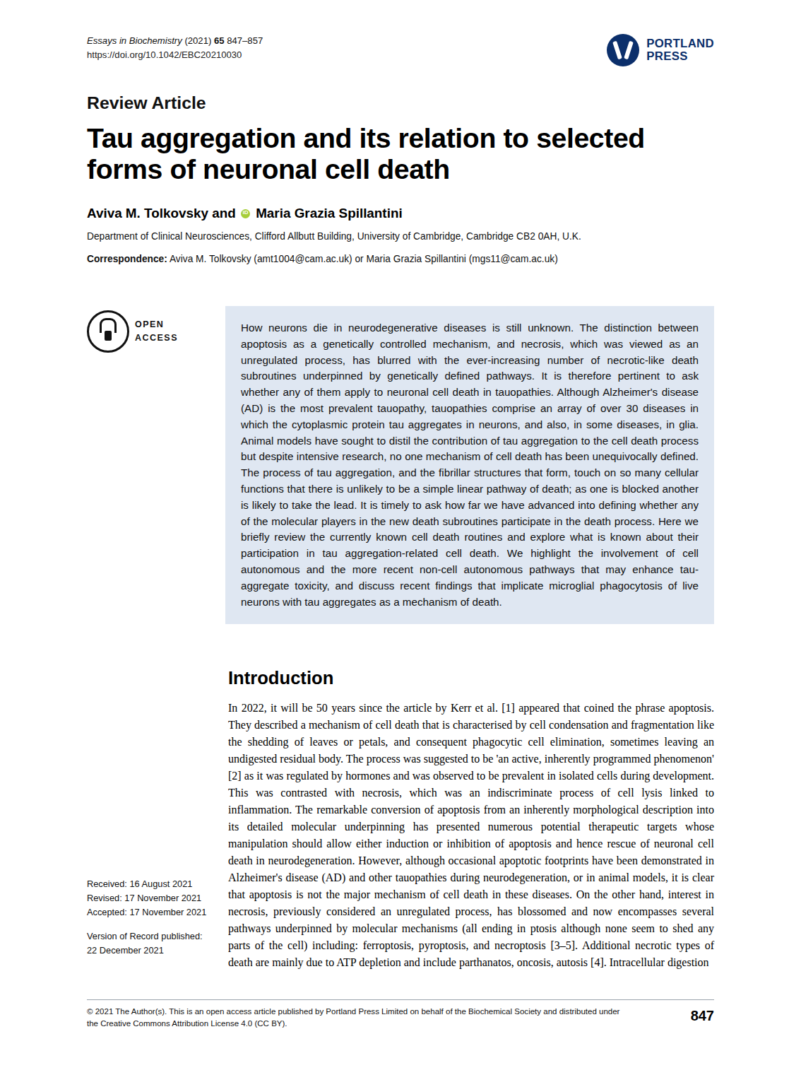Essays in Biochemistry (2021) 65 847–857
https://doi.org/10.1042/EBC20210030
PORTLAND PRESS
Review Article
Tau aggregation and its relation to selected forms of neuronal cell death
Aviva M. Tolkovsky and Maria Grazia Spillantini
Department of Clinical Neurosciences, Clifford Allbutt Building, University of Cambridge, Cambridge CB2 0AH, U.K.
Correspondence: Aviva M. Tolkovsky (amt1004@cam.ac.uk) or Maria Grazia Spillantini (mgs11@cam.ac.uk)
OPEN ACCESS
How neurons die in neurodegenerative diseases is still unknown. The distinction between apoptosis as a genetically controlled mechanism, and necrosis, which was viewed as an unregulated process, has blurred with the ever-increasing number of necrotic-like death subroutines underpinned by genetically defined pathways. It is therefore pertinent to ask whether any of them apply to neuronal cell death in tauopathies. Although Alzheimer's disease (AD) is the most prevalent tauopathy, tauopathies comprise an array of over 30 diseases in which the cytoplasmic protein tau aggregates in neurons, and also, in some diseases, in glia. Animal models have sought to distil the contribution of tau aggregation to the cell death process but despite intensive research, no one mechanism of cell death has been unequivocally defined. The process of tau aggregation, and the fibrillar structures that form, touch on so many cellular functions that there is unlikely to be a simple linear pathway of death; as one is blocked another is likely to take the lead. It is timely to ask how far we have advanced into defining whether any of the molecular players in the new death subroutines participate in the death process. Here we briefly review the currently known cell death routines and explore what is known about their participation in tau aggregation-related cell death. We highlight the involvement of cell autonomous and the more recent non-cell autonomous pathways that may enhance tau-aggregate toxicity, and discuss recent findings that implicate microglial phagocytosis of live neurons with tau aggregates as a mechanism of death.
Received: 16 August 2021
Revised: 17 November 2021
Accepted: 17 November 2021
Version of Record published:
22 December 2021
Introduction
In 2022, it will be 50 years since the article by Kerr et al. [1] appeared that coined the phrase apoptosis. They described a mechanism of cell death that is characterised by cell condensation and fragmentation like the shedding of leaves or petals, and consequent phagocytic cell elimination, sometimes leaving an undigested residual body. The process was suggested to be 'an active, inherently programmed phenomenon' [2] as it was regulated by hormones and was observed to be prevalent in isolated cells during development. This was contrasted with necrosis, which was an indiscriminate process of cell lysis linked to inflammation. The remarkable conversion of apoptosis from an inherently morphological description into its detailed molecular underpinning has presented numerous potential therapeutic targets whose manipulation should allow either induction or inhibition of apoptosis and hence rescue of neuronal cell death in neurodegeneration. However, although occasional apoptotic footprints have been demonstrated in Alzheimer's disease (AD) and other tauopathies during neurodegeneration, or in animal models, it is clear that apoptosis is not the major mechanism of cell death in these diseases. On the other hand, interest in necrosis, previously considered an unregulated process, has blossomed and now encompasses several pathways underpinned by molecular mechanisms (all ending in ptosis although none seem to shed any parts of the cell) including: ferroptosis, pyroptosis, and necroptosis [3–5]. Additional necrotic types of death are mainly due to ATP depletion and include parthanatos, oncosis, autosis [4]. Intracellular digestion
© 2021 The Author(s). This is an open access article published by Portland Press Limited on behalf of the Biochemical Society and distributed under the Creative Commons Attribution License 4.0 (CC BY).
847